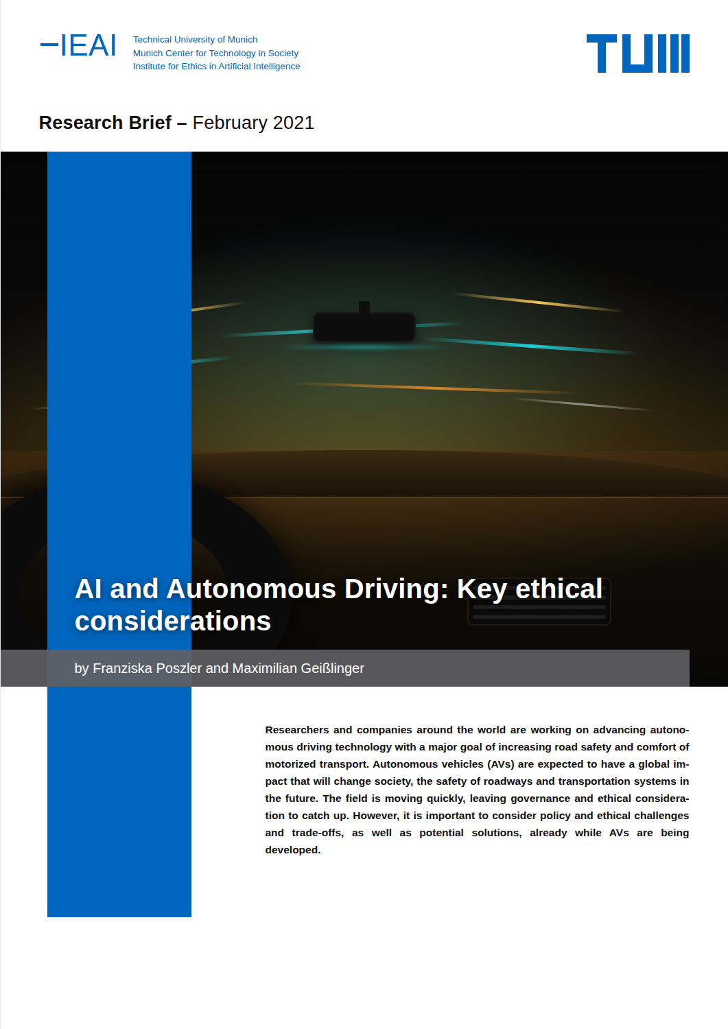IEAI
Technical University of Munich
Munich Center for Technology in Society
Institute for Ethics in Artificial Intelligence
Research Brief – February 2021
AI and Autonomous Driving: Key ethical considerations
by Franziska Poszler and Maximilian Geißlinger
Researchers and companies around the world are working on advancing autonomous driving technology with a major goal of increasing road safety and comfort of motorized transport. Autonomous vehicles (AVs) are expected to have a global impact that will change society, the safety of roadways and transportation systems in the future. The field is moving quickly, leaving governance and ethical consideration to catch up. However, it is important to consider policy and ethical challenges and trade-offs, as well as potential solutions, already while AVs are being developed.